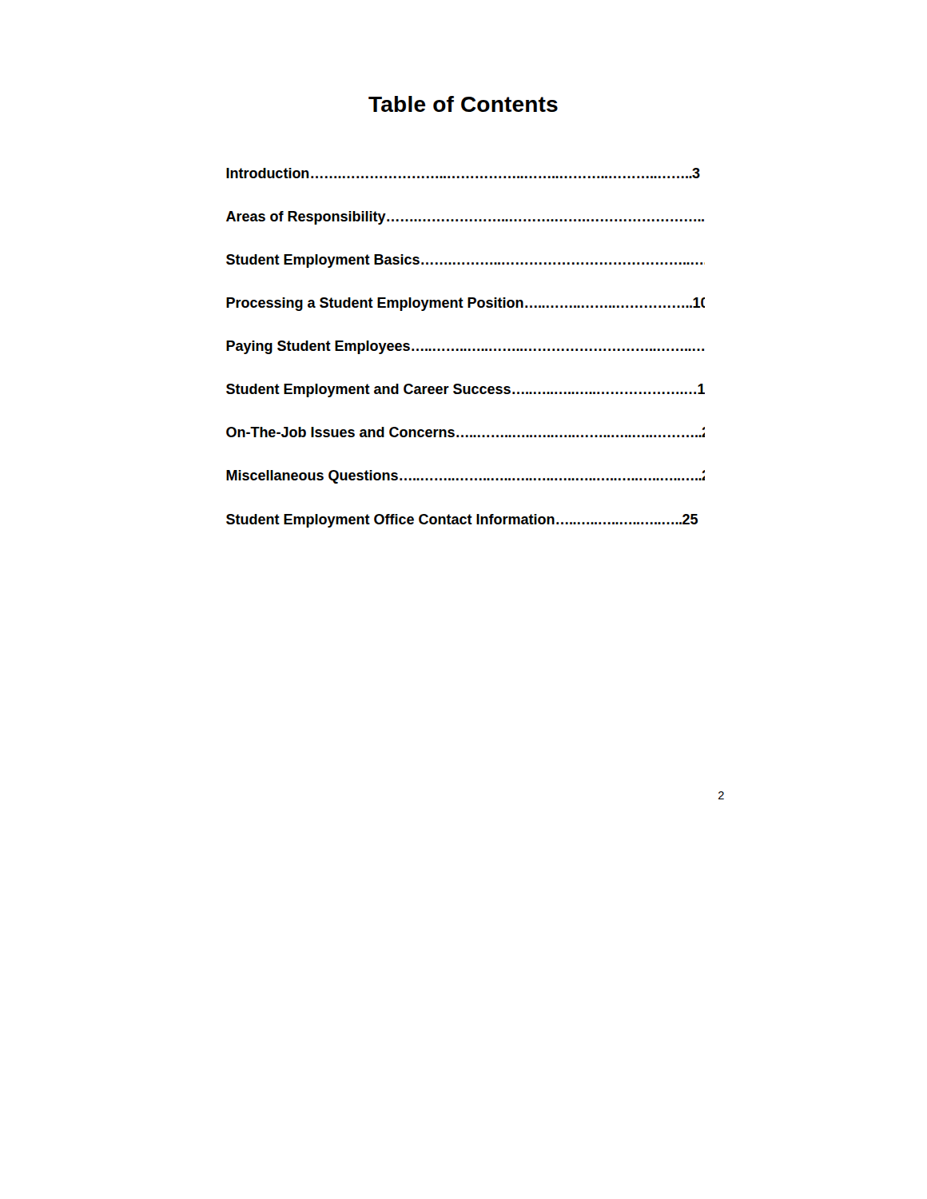Table of Contents
Introduction…….…………………..……………..……..………..………..…….. 3
Areas of Responsibility…….………………..……….…….……………………..….. 4
Student Employment Basics…….………..…………………………………..….. 6
Processing a Student Employment Position…..……..……..…………….. 10
Paying Student Employees…..……..…..……..………………………..……..…12
Student Employment and Career Success…..…..…..…..……………….…14
On-The-Job Issues and Concerns…..……..…..…..…..……..…..…..……….. 20
Miscellaneous Questions…..……..……..…..…..…..…..…..…..…..…..…..….. 22
Student Employment Office Contact Information…..…..…..…..…..….. 25
2